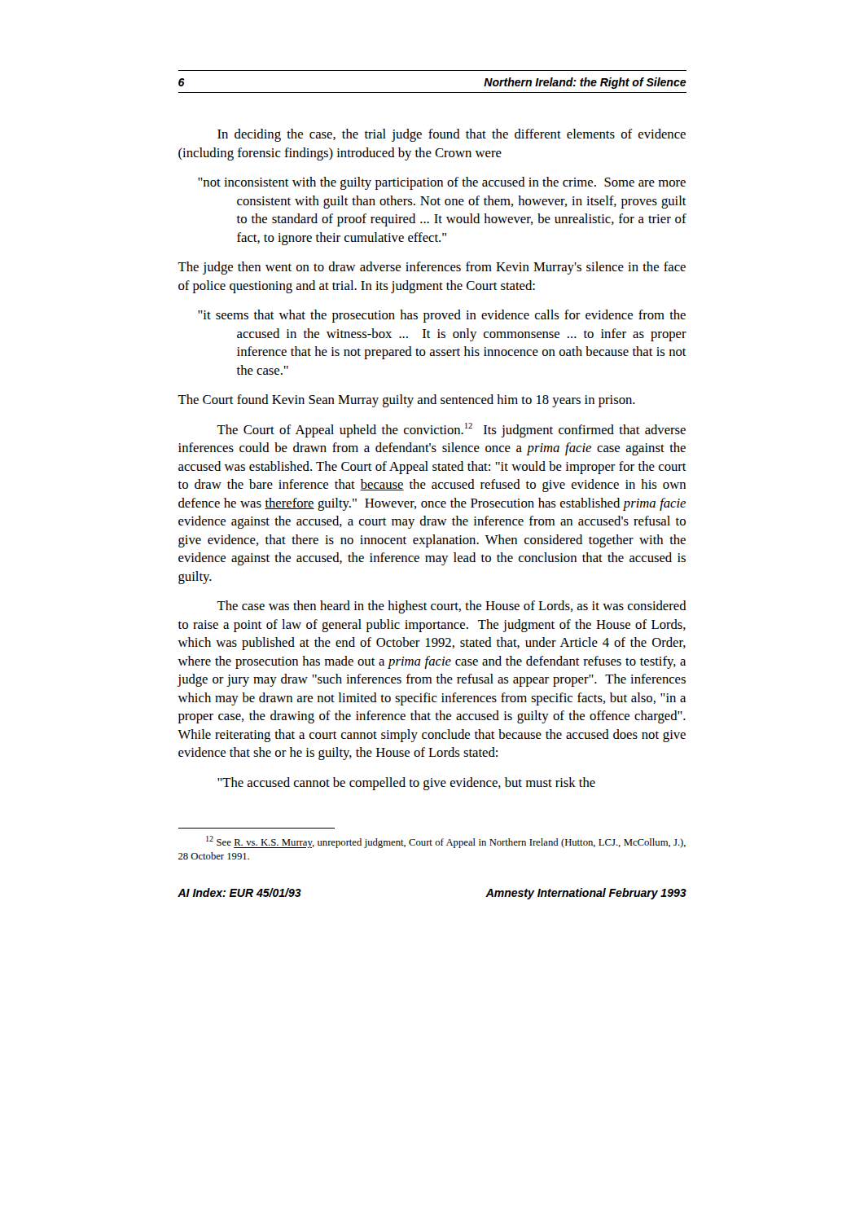6 Northern Ireland: the Right of Silence
In deciding the case, the trial judge found that the different elements of evidence (including forensic findings) introduced by the Crown were
"not inconsistent with the guilty participation of the accused in the crime. Some are more consistent with guilt than others. Not one of them, however, in itself, proves guilt to the standard of proof required ... It would however, be unrealistic, for a trier of fact, to ignore their cumulative effect."
The judge then went on to draw adverse inferences from Kevin Murray's silence in the face of police questioning and at trial. In its judgment the Court stated:
"it seems that what the prosecution has proved in evidence calls for evidence from the accused in the witness-box ... It is only commonsense ... to infer as proper inference that he is not prepared to assert his innocence on oath because that is not the case."
The Court found Kevin Sean Murray guilty and sentenced him to 18 years in prison.
The Court of Appeal upheld the conviction.12 Its judgment confirmed that adverse inferences could be drawn from a defendant's silence once a prima facie case against the accused was established. The Court of Appeal stated that: "it would be improper for the court to draw the bare inference that because the accused refused to give evidence in his own defence he was therefore guilty." However, once the Prosecution has established prima facie evidence against the accused, a court may draw the inference from an accused's refusal to give evidence, that there is no innocent explanation. When considered together with the evidence against the accused, the inference may lead to the conclusion that the accused is guilty.
The case was then heard in the highest court, the House of Lords, as it was considered to raise a point of law of general public importance. The judgment of the House of Lords, which was published at the end of October 1992, stated that, under Article 4 of the Order, where the prosecution has made out a prima facie case and the defendant refuses to testify, a judge or jury may draw "such inferences from the refusal as appear proper". The inferences which may be drawn are not limited to specific inferences from specific facts, but also, "in a proper case, the drawing of the inference that the accused is guilty of the offence charged". While reiterating that a court cannot simply conclude that because the accused does not give evidence that she or he is guilty, the House of Lords stated:
"The accused cannot be compelled to give evidence, but must risk the
12 See R. vs. K.S. Murray, unreported judgment, Court of Appeal in Northern Ireland (Hutton, LCJ., McCollum, J.), 28 October 1991.
AI Index: EUR 45/01/93 Amnesty International February 1993